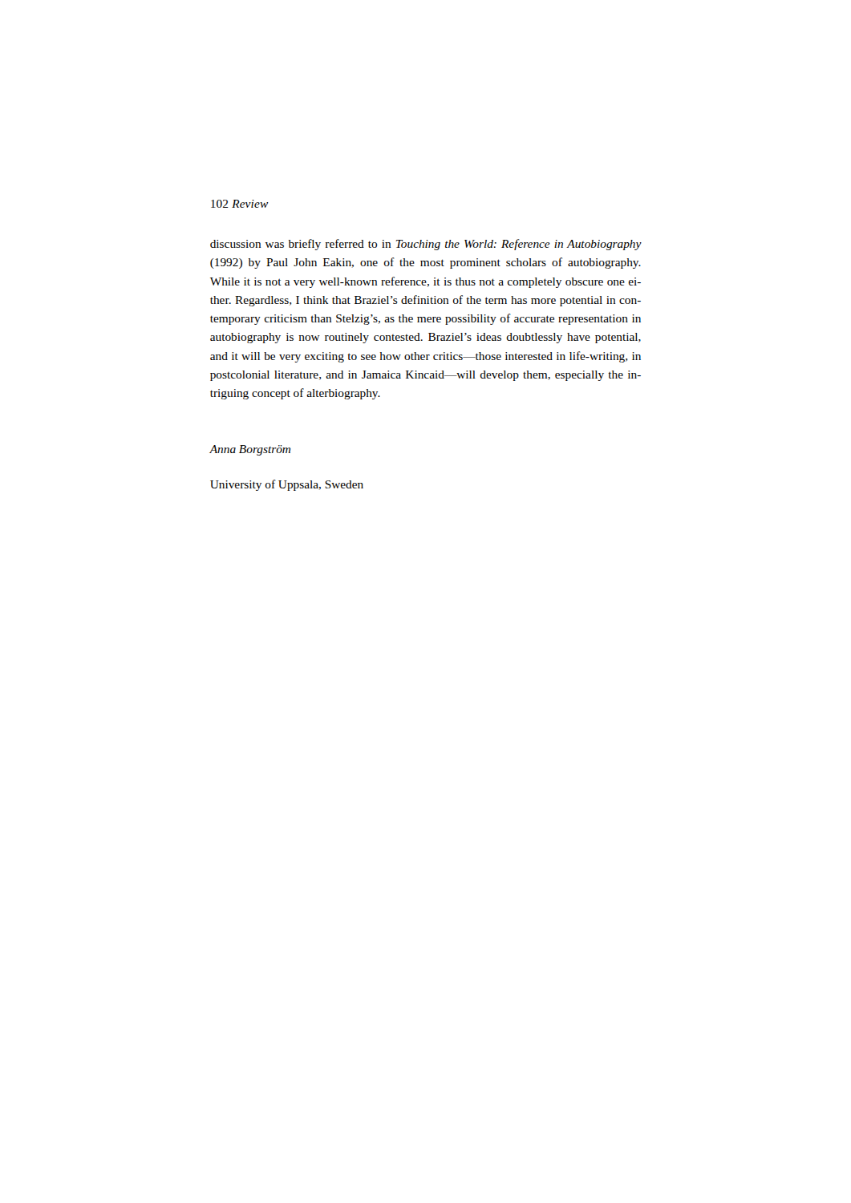102 Review
discussion was briefly referred to in Touching the World: Reference in Autobiography (1992) by Paul John Eakin, one of the most prominent scholars of autobiography. While it is not a very well-known reference, it is thus not a completely obscure one either. Regardless, I think that Braziel’s definition of the term has more potential in contemporary criticism than Stelzig’s, as the mere possibility of accurate representation in autobiography is now routinely contested. Braziel’s ideas doubtlessly have potential, and it will be very exciting to see how other critics―those interested in life-writing, in postcolonial literature, and in Jamaica Kincaid―will develop them, especially the intriguing concept of alterbiography.
Anna Borgström
University of Uppsala, Sweden